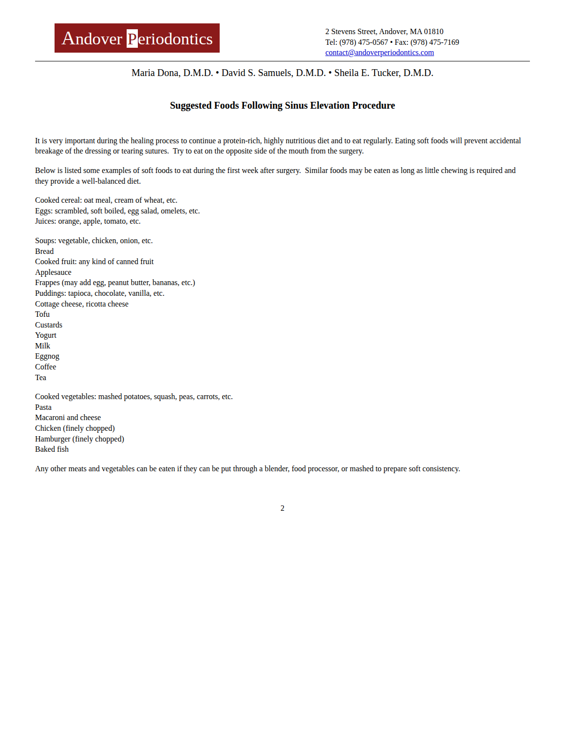Andover Periodontics
2 Stevens Street, Andover, MA 01810
Tel: (978) 475-0567 • Fax: (978) 475-7169
contact@andoverperiodontics.com
Maria Dona, D.M.D. • David S. Samuels, D.M.D. • Sheila E. Tucker, D.M.D.
Suggested Foods Following Sinus Elevation Procedure
It is very important during the healing process to continue a protein-rich, highly nutritious diet and to eat regularly. Eating soft foods will prevent accidental breakage of the dressing or tearing sutures. Try to eat on the opposite side of the mouth from the surgery.
Below is listed some examples of soft foods to eat during the first week after surgery. Similar foods may be eaten as long as little chewing is required and they provide a well-balanced diet.
Cooked cereal: oat meal, cream of wheat, etc.
Eggs: scrambled, soft boiled, egg salad, omelets, etc.
Juices: orange, apple, tomato, etc.
Soups: vegetable, chicken, onion, etc.
Bread
Cooked fruit: any kind of canned fruit
Applesauce
Frappes (may add egg, peanut butter, bananas, etc.)
Puddings: tapioca, chocolate, vanilla, etc.
Cottage cheese, ricotta cheese
Tofu
Custards
Yogurt
Milk
Eggnog
Coffee
Tea
Cooked vegetables: mashed potatoes, squash, peas, carrots, etc.
Pasta
Macaroni and cheese
Chicken (finely chopped)
Hamburger (finely chopped)
Baked fish
Any other meats and vegetables can be eaten if they can be put through a blender, food processor, or mashed to prepare soft consistency.
2